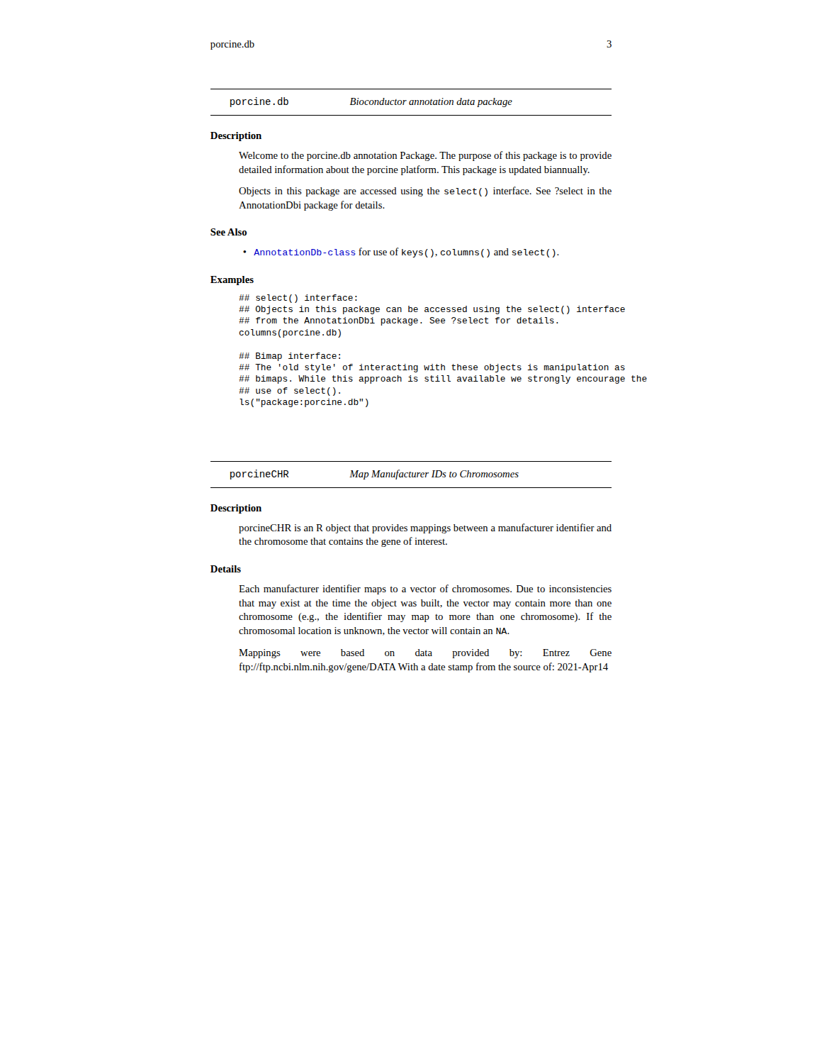porcine.db
3
porcine.db
Bioconductor annotation data package
Description
Welcome to the porcine.db annotation Package. The purpose of this package is to provide detailed information about the porcine platform. This package is updated biannually.
Objects in this package are accessed using the select() interface. See ?select in the AnnotationDbi package for details.
See Also
AnnotationDb-class for use of keys(), columns() and select().
Examples
## select() interface:
## Objects in this package can be accessed using the select() interface
## from the AnnotationDbi package. See ?select for details.
columns(porcine.db)

## Bimap interface:
## The 'old style' of interacting with these objects is manipulation as
## bimaps. While this approach is still available we strongly encourage the
## use of select().
ls("package:porcine.db")
porcineCHR
Map Manufacturer IDs to Chromosomes
Description
porcineCHR is an R object that provides mappings between a manufacturer identifier and the chromosome that contains the gene of interest.
Details
Each manufacturer identifier maps to a vector of chromosomes. Due to inconsistencies that may exist at the time the object was built, the vector may contain more than one chromosome (e.g., the identifier may map to more than one chromosome). If the chromosomal location is unknown, the vector will contain an NA.
Mappings were based on data provided by: Entrez Gene ftp://ftp.ncbi.nlm.nih.gov/gene/DATA With a date stamp from the source of: 2021-Apr14